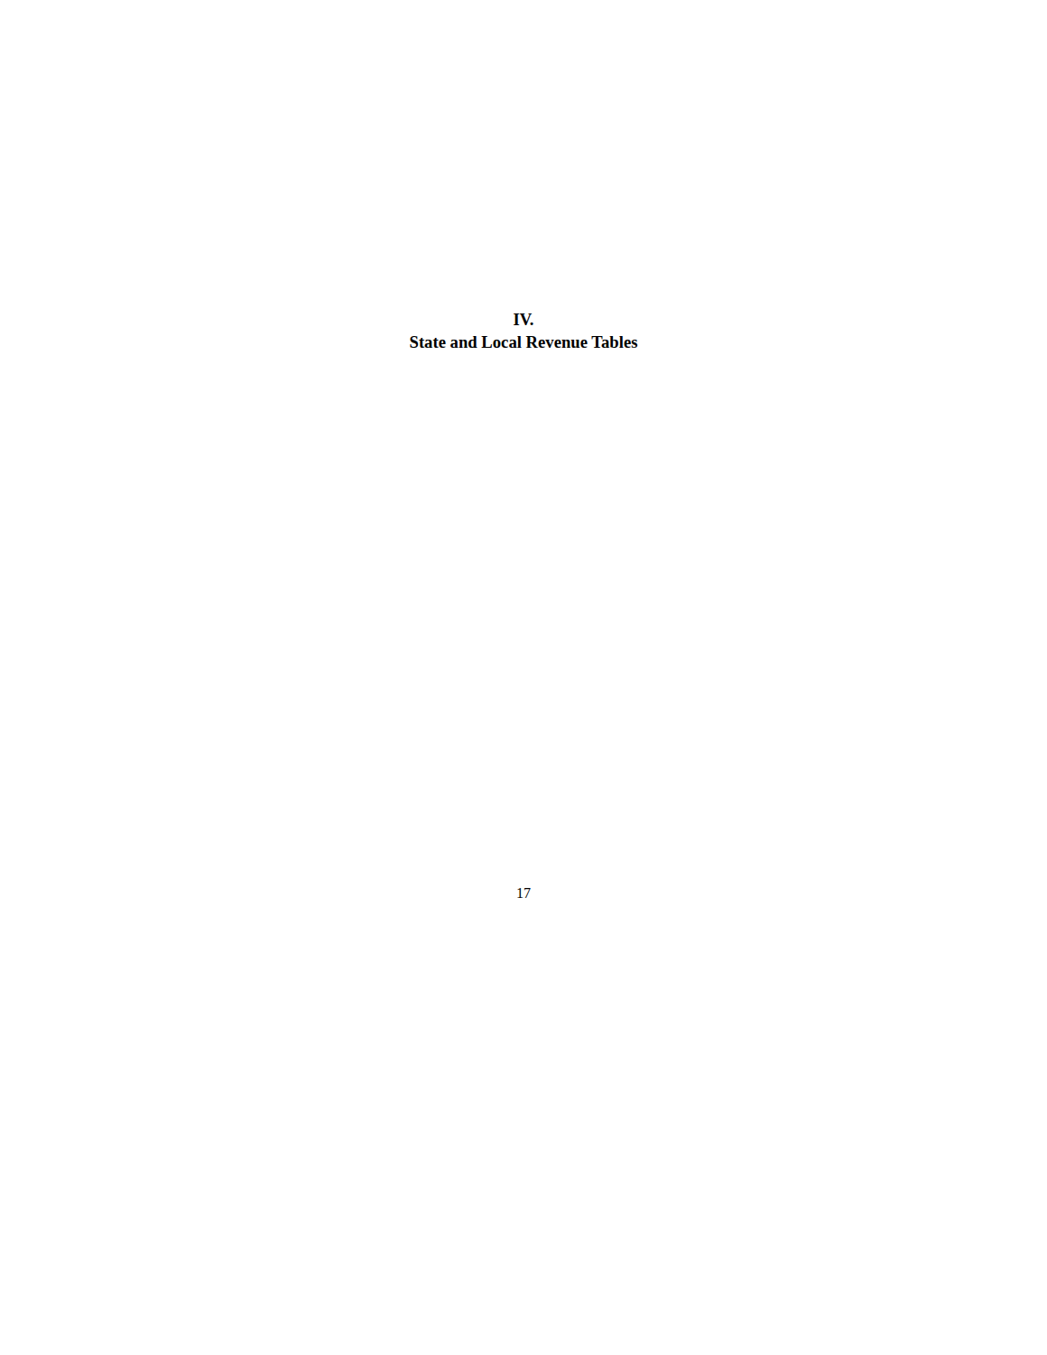IV.
State and Local Revenue Tables
17